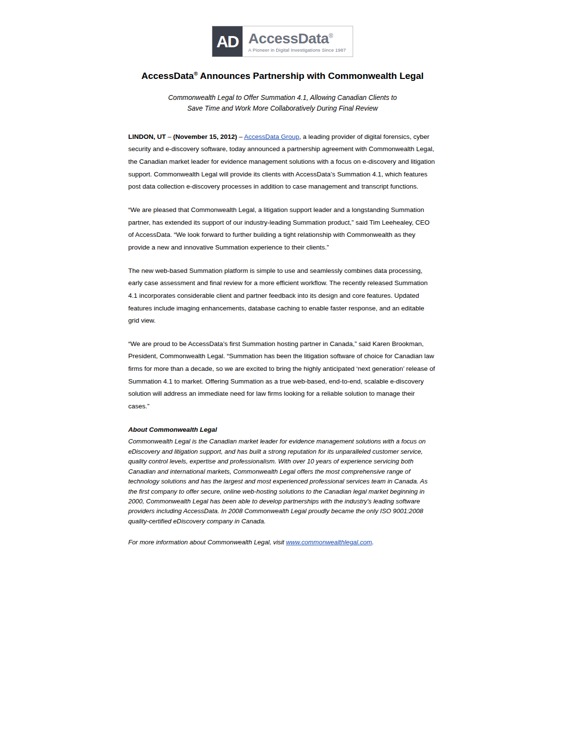AD
AccessData®
A Pioneer in Digital Investigations Since 1987
AccessData® Announces Partnership with Commonwealth Legal
Commonwealth Legal to Offer Summation 4.1, Allowing Canadian Clients to
Save Time and Work More Collaboratively During Final Review
LINDON, UT – (November 15, 2012) – AccessData Group, a leading provider of digital forensics, cyber security and e-discovery software, today announced a partnership agreement with Commonwealth Legal, the Canadian market leader for evidence management solutions with a focus on e-discovery and litigation support. Commonwealth Legal will provide its clients with AccessData’s Summation 4.1, which features post data collection e-discovery processes in addition to case management and transcript functions.
“We are pleased that Commonwealth Legal, a litigation support leader and a longstanding Summation partner, has extended its support of our industry-leading Summation product,” said Tim Leehealey, CEO of AccessData. “We look forward to further building a tight relationship with Commonwealth as they provide a new and innovative Summation experience to their clients.”
The new web-based Summation platform is simple to use and seamlessly combines data processing, early case assessment and final review for a more efficient workflow. The recently released Summation 4.1 incorporates considerable client and partner feedback into its design and core features. Updated features include imaging enhancements, database caching to enable faster response, and an editable grid view.
“We are proud to be AccessData’s first Summation hosting partner in Canada,” said Karen Brookman, President, Commonwealth Legal. “Summation has been the litigation software of choice for Canadian law firms for more than a decade, so we are excited to bring the highly anticipated ‘next generation’ release of Summation 4.1 to market. Offering Summation as a true web-based, end-to-end, scalable e-discovery solution will address an immediate need for law firms looking for a reliable solution to manage their cases.”
About Commonwealth Legal
Commonwealth Legal is the Canadian market leader for evidence management solutions with a focus on eDiscovery and litigation support, and has built a strong reputation for its unparalleled customer service, quality control levels, expertise and professionalism. With over 10 years of experience servicing both Canadian and international markets, Commonwealth Legal offers the most comprehensive range of technology solutions and has the largest and most experienced professional services team in Canada. As the first company to offer secure, online web-hosting solutions to the Canadian legal market beginning in 2000, Commonwealth Legal has been able to develop partnerships with the industry's leading software providers including AccessData. In 2008 Commonwealth Legal proudly became the only ISO 9001:2008 quality-certified eDiscovery company in Canada.
For more information about Commonwealth Legal, visit www.commonwealthlegal.com.